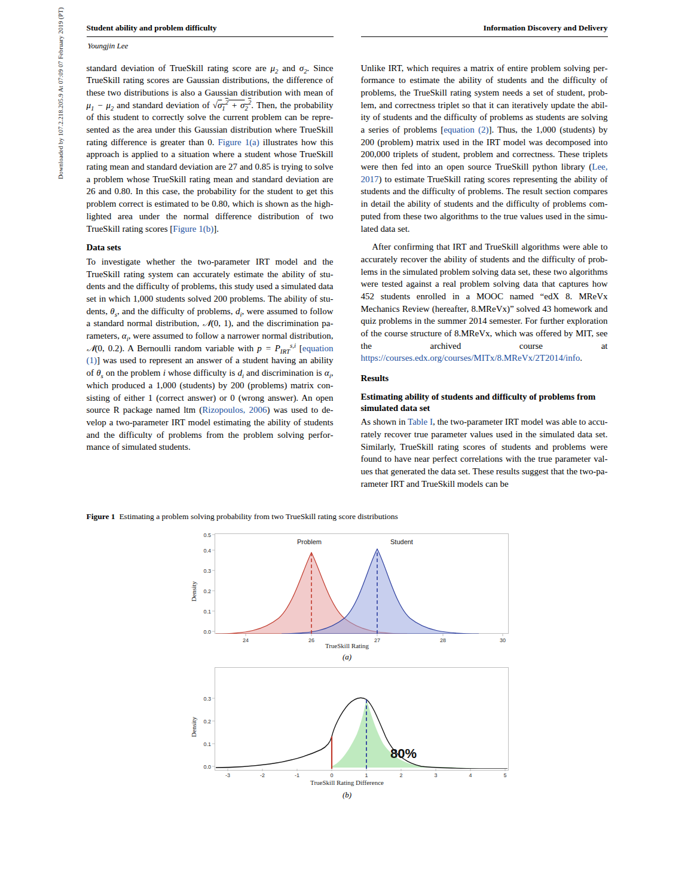Downloaded by 107.2.218.205.9 At 07:09 07 February 2019 (PT)
Student ability and problem difficulty
Information Discovery and Delivery
Youngjin Lee
standard deviation of TrueSkill rating score are μ2 and σ2. Since TrueSkill rating scores are Gaussian distributions, the difference of these two distributions is also a Gaussian distribution with mean of μ1 − μ2 and standard deviation of √σ12 + σ22. Then, the probability of this student to correctly solve the current problem can be represented as the area under this Gaussian distribution where TrueSkill rating difference is greater than 0. Figure 1(a) illustrates how this approach is applied to a situation where a student whose TrueSkill rating mean and standard deviation are 27 and 0.85 is trying to solve a problem whose TrueSkill rating mean and standard deviation are 26 and 0.80. In this case, the probability for the student to get this problem correct is estimated to be 0.80, which is shown as the highlighted area under the normal difference distribution of two TrueSkill rating scores [Figure 1(b)].
Data sets
To investigate whether the two-parameter IRT model and the TrueSkill rating system can accurately estimate the ability of students and the difficulty of problems, this study used a simulated data set in which 1,000 students solved 200 problems. The ability of students, θs, and the difficulty of problems, di, were assumed to follow a standard normal distribution, 𝒩(0, 1), and the discrimination parameters, αi, were assumed to follow a narrower normal distribution, 𝒩(0, 0.2). A Bernoulli random variable with p = PIRTs,i [equation (1)] was used to represent an answer of a student having an ability of θs on the problem i whose difficulty is di and discrimination is αi, which produced a 1,000 (students) by 200 (problems) matrix consisting of either 1 (correct answer) or 0 (wrong answer). An open source R package named ltm (Rizopoulos, 2006) was used to develop a two-parameter IRT model estimating the ability of students and the difficulty of problems from the problem solving performance of simulated students.
Unlike IRT, which requires a matrix of entire problem solving performance to estimate the ability of students and the difficulty of problems, the TrueSkill rating system needs a set of student, problem, and correctness triplet so that it can iteratively update the ability of students and the difficulty of problems as students are solving a series of problems [equation (2)]. Thus, the 1,000 (students) by 200 (problem) matrix used in the IRT model was decomposed into 200,000 triplets of student, problem and correctness. These triplets were then fed into an open source TrueSkill python library (Lee, 2017) to estimate TrueSkill rating scores representing the ability of students and the difficulty of problems. The result section compares in detail the ability of students and the difficulty of problems computed from these two algorithms to the true values used in the simulated data set.
After confirming that IRT and TrueSkill algorithms were able to accurately recover the ability of students and the difficulty of problems in the simulated problem solving data set, these two algorithms were tested against a real problem solving data that captures how 452 students enrolled in a MOOC named “edX 8. MReVx Mechanics Review (hereafter, 8.MReVx)” solved 43 homework and quiz problems in the summer 2014 semester. For further exploration of the course structure of 8.MReVx, which was offered by MIT, see the archived course at https://courses.edx.org/courses/MITx/8.MReVx/2T2014/info.
Results
Estimating ability of students and difficulty of problems from simulated data set
As shown in Table I, the two-parameter IRT model was able to accurately recover true parameter values used in the simulated data set. Similarly, TrueSkill rating scores of students and problems were found to have near perfect correlations with the true parameter values that generated the data set. These results suggest that the two-parameter IRT and TrueSkill models can be
Figure 1 Estimating a problem solving probability from two TrueSkill rating score distributions
Density
0.0 0.1 0.2 0.3 0.4 0.5 24 26 27 28 30 Problem Student
TrueSkill Rating
(a)
Density
0.0 0.1 0.2 0.3 -3 -2 -1 0 1 2 3 4 5 80%
TrueSkill Rating Difference
(b)